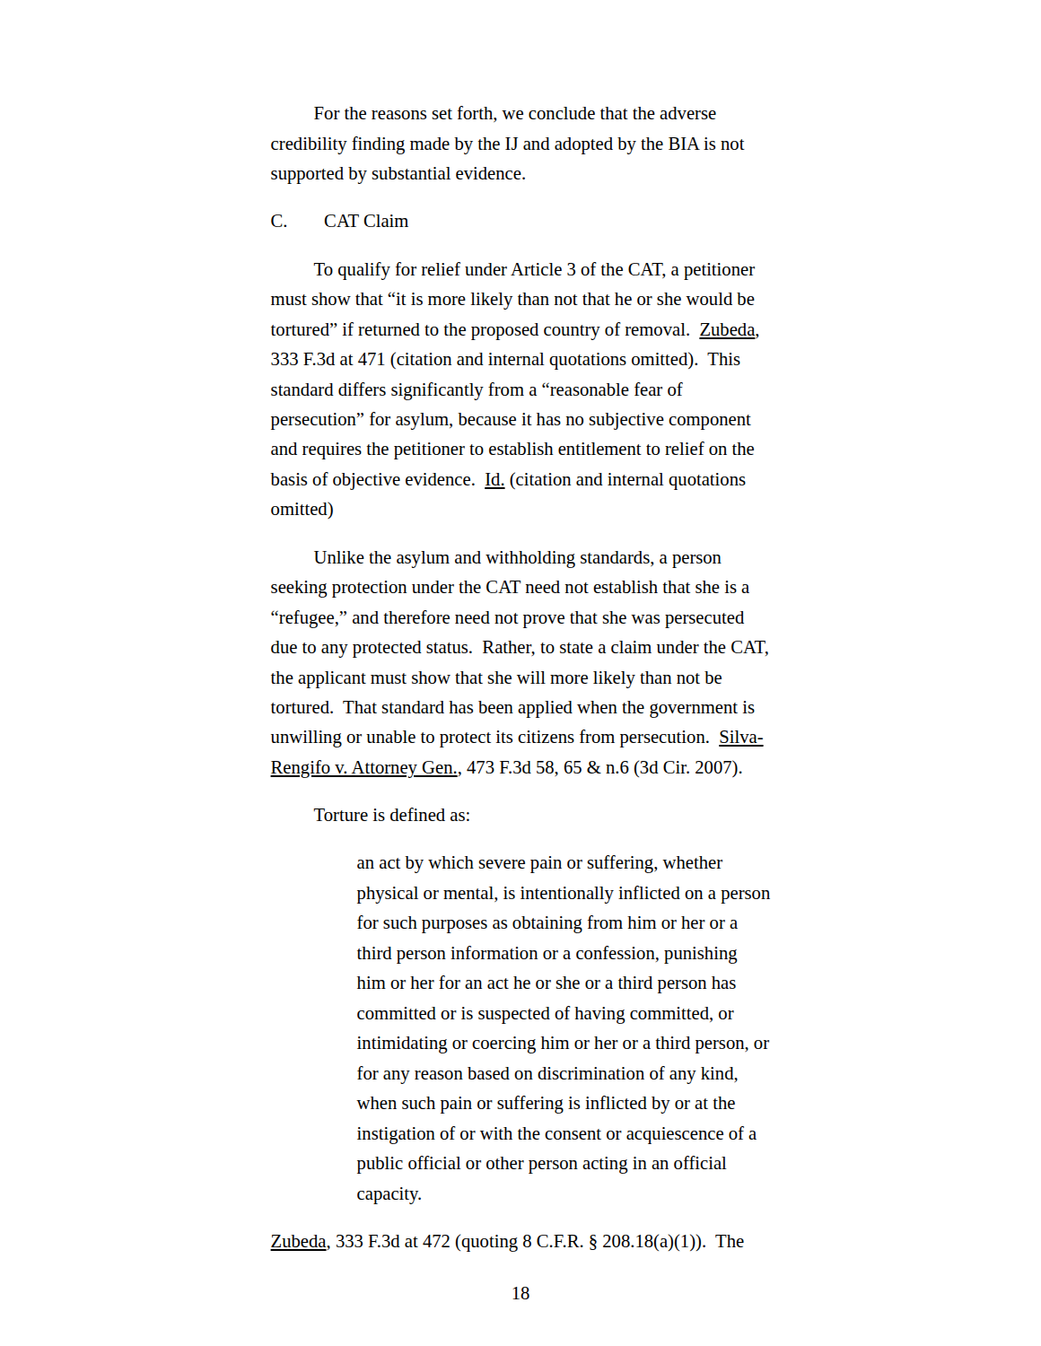For the reasons set forth, we conclude that the adverse credibility finding made by the IJ and adopted by the BIA is not supported by substantial evidence.
C. CAT Claim
To qualify for relief under Article 3 of the CAT, a petitioner must show that “it is more likely than not that he or she would be tortured” if returned to the proposed country of removal. Zubeda, 333 F.3d at 471 (citation and internal quotations omitted). This standard differs significantly from a “reasonable fear of persecution” for asylum, because it has no subjective component and requires the petitioner to establish entitlement to relief on the basis of objective evidence. Id. (citation and internal quotations omitted)
Unlike the asylum and withholding standards, a person seeking protection under the CAT need not establish that she is a “refugee,” and therefore need not prove that she was persecuted due to any protected status. Rather, to state a claim under the CAT, the applicant must show that she will more likely than not be tortured. That standard has been applied when the government is unwilling or unable to protect its citizens from persecution. Silva-Rengifo v. Attorney Gen., 473 F.3d 58, 65 & n.6 (3d Cir. 2007).
Torture is defined as:
an act by which severe pain or suffering, whether physical or mental, is intentionally inflicted on a person for such purposes as obtaining from him or her or a third person information or a confession, punishing him or her for an act he or she or a third person has committed or is suspected of having committed, or intimidating or coercing him or her or a third person, or for any reason based on discrimination of any kind, when such pain or suffering is inflicted by or at the instigation of or with the consent or acquiescence of a public official or other person acting in an official capacity.
Zubeda, 333 F.3d at 472 (quoting 8 C.F.R. § 208.18(a)(1)). The
18